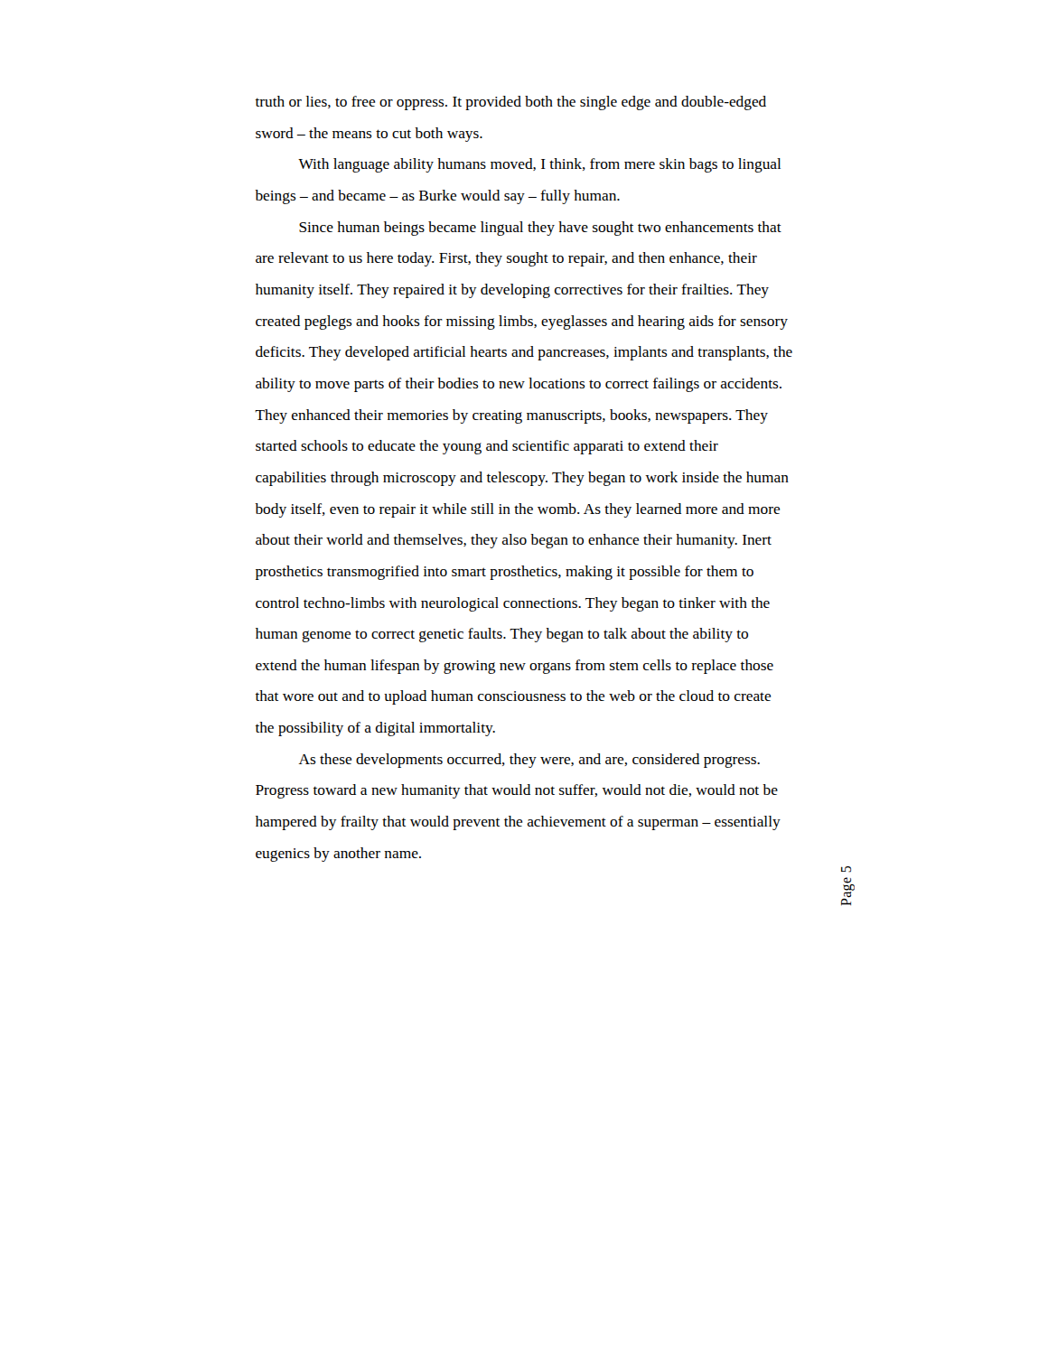truth or lies, to free or oppress. It provided both the single edge and double-edged sword – the means to cut both ways.
With language ability humans moved, I think, from mere skin bags to lingual beings – and became – as Burke would say – fully human.
Since human beings became lingual they have sought two enhancements that are relevant to us here today. First, they sought to repair, and then enhance, their humanity itself. They repaired it by developing correctives for their frailties. They created peglegs and hooks for missing limbs, eyeglasses and hearing aids for sensory deficits. They developed artificial hearts and pancreases, implants and transplants, the ability to move parts of their bodies to new locations to correct failings or accidents. They enhanced their memories by creating manuscripts, books, newspapers. They started schools to educate the young and scientific apparati to extend their capabilities through microscopy and telescopy. They began to work inside the human body itself, even to repair it while still in the womb. As they learned more and more about their world and themselves, they also began to enhance their humanity. Inert prosthetics transmogrified into smart prosthetics, making it possible for them to control techno-limbs with neurological connections. They began to tinker with the human genome to correct genetic faults. They began to talk about the ability to extend the human lifespan by growing new organs from stem cells to replace those that wore out and to upload human consciousness to the web or the cloud to create the possibility of a digital immortality.
As these developments occurred, they were, and are, considered progress. Progress toward a new humanity that would not suffer, would not die, would not be hampered by frailty that would prevent the achievement of a superman – essentially eugenics by another name.
Page 5